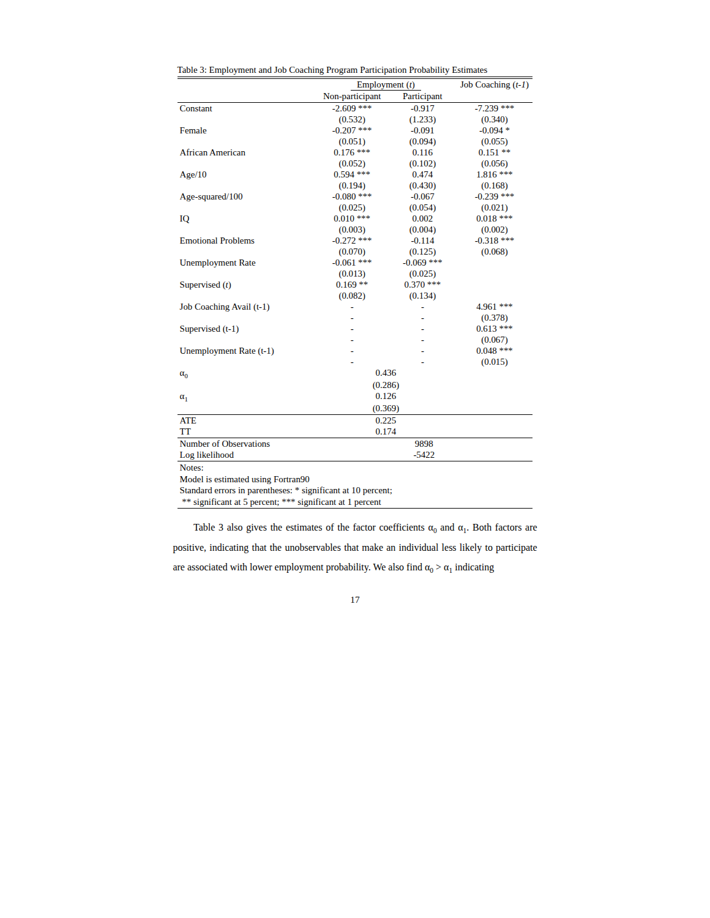Table 3: Employment and Job Coaching Program Participation Probability Estimates
| | Employment ( t ) | Job Coaching ( t-1 ) |
| | Non-participant | Participant | |
| Constant | -2.609 *** | -0.917 | -7.239 *** |
| | (0.532) | (1.233) | (0.340) |
| Female | -0.207 *** | -0.091 | -0.094 * |
| | (0.051) | (0.094) | (0.055) |
| African American | 0.176 *** | 0.116 | 0.151 ** |
| | (0.052) | (0.102) | (0.056) |
| Age/10 | 0.594 *** | 0.474 | 1.816 *** |
| | (0.194) | (0.430) | (0.168) |
| Age-squared/100 | -0.080 *** | -0.067 | -0.239 *** |
| | (0.025) | (0.054) | (0.021) |
| IQ | 0.010 *** | 0.002 | 0.018 *** |
| | (0.003) | (0.004) | (0.002) |
| Emotional Problems | -0.272 *** | -0.114 | -0.318 *** |
| | (0.070) | (0.125) | (0.068) |
| Unemployment Rate | -0.061 *** | -0.069 *** | |
| | (0.013) | (0.025) | |
| Supervised ( t ) | 0.169 ** | 0.370 *** | |
| | (0.082) | (0.134) | |
| Job Coaching Avail (t-1) | - | - | 4.961 *** |
| | - | - | (0.378) |
| Supervised (t-1) | - | - | 0.613 *** |
| | - | - | (0.067) |
| Unemployment Rate (t-1) | - | - | 0.048 *** |
| | - | - | (0.015) |
| α 0 | 0.436 | |
| | (0.286) | |
| α 1 | 0.126 | |
| | (0.369) | |
| ATE | 0.225 | |
| TT | 0.174 | |
| Number of Observations | 9898 |
| Log likelihood | -5422 |
| Notes: Model is estimated using Fortran90 Standard errors in parentheses: * significant at 10 percent; ** significant at 5 percent; *** significant at 1 percent |
Table 3 also gives the estimates of the factor coefficients α0 and α1. Both factors are positive, indicating that the unobservables that make an individual less likely to participate are associated with lower employment probability. We also find α0 > α1 indicating
17